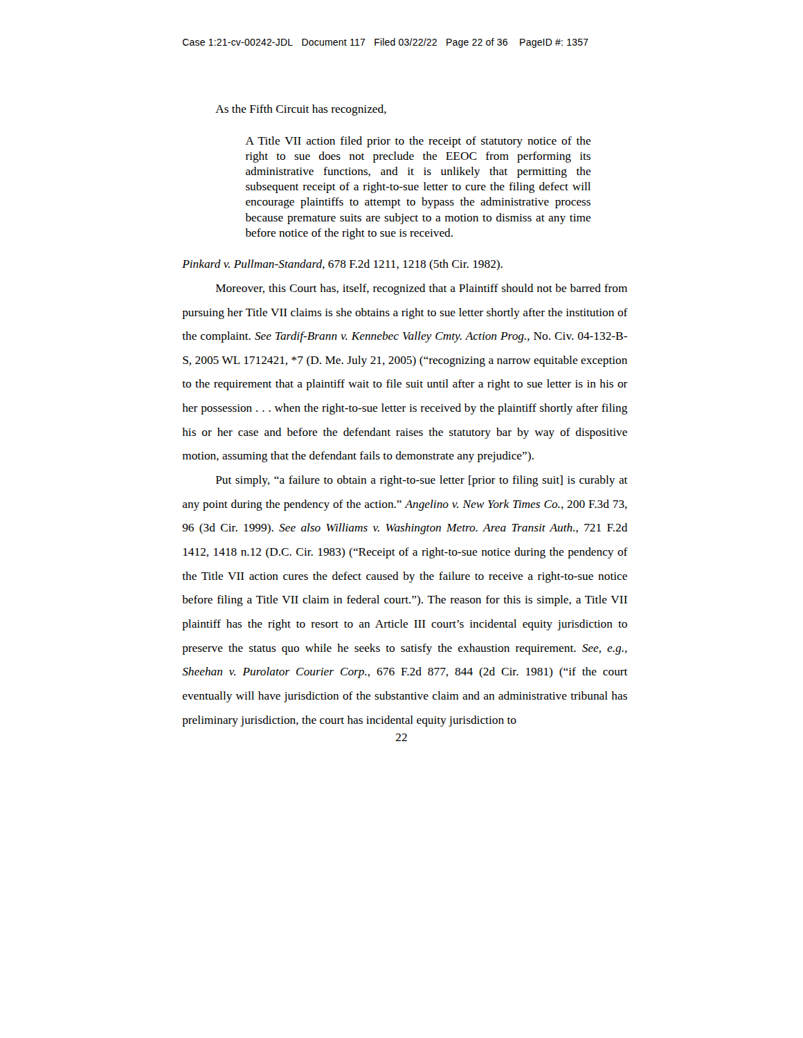Case 1:21-cv-00242-JDL Document 117 Filed 03/22/22 Page 22 of 36 PageID #: 1357
As the Fifth Circuit has recognized,
A Title VII action filed prior to the receipt of statutory notice of the right to sue does not preclude the EEOC from performing its administrative functions, and it is unlikely that permitting the subsequent receipt of a right-to-sue letter to cure the filing defect will encourage plaintiffs to attempt to bypass the administrative process because premature suits are subject to a motion to dismiss at any time before notice of the right to sue is received.
Pinkard v. Pullman-Standard, 678 F.2d 1211, 1218 (5th Cir. 1982).
Moreover, this Court has, itself, recognized that a Plaintiff should not be barred from pursuing her Title VII claims is she obtains a right to sue letter shortly after the institution of the complaint. See Tardif-Brann v. Kennebec Valley Cmty. Action Prog., No. Civ. 04-132-B-S, 2005 WL 1712421, *7 (D. Me. July 21, 2005) (“recognizing a narrow equitable exception to the requirement that a plaintiff wait to file suit until after a right to sue letter is in his or her possession . . . when the right-to-sue letter is received by the plaintiff shortly after filing his or her case and before the defendant raises the statutory bar by way of dispositive motion, assuming that the defendant fails to demonstrate any prejudice”).
Put simply, “a failure to obtain a right-to-sue letter [prior to filing suit] is curably at any point during the pendency of the action.” Angelino v. New York Times Co., 200 F.3d 73, 96 (3d Cir. 1999). See also Williams v. Washington Metro. Area Transit Auth., 721 F.2d 1412, 1418 n.12 (D.C. Cir. 1983) (“Receipt of a right-to-sue notice during the pendency of the Title VII action cures the defect caused by the failure to receive a right-to-sue notice before filing a Title VII claim in federal court.”). The reason for this is simple, a Title VII plaintiff has the right to resort to an Article III court’s incidental equity jurisdiction to preserve the status quo while he seeks to satisfy the exhaustion requirement. See, e.g., Sheehan v. Purolator Courier Corp., 676 F.2d 877, 844 (2d Cir. 1981) (“if the court eventually will have jurisdiction of the substantive claim and an administrative tribunal has preliminary jurisdiction, the court has incidental equity jurisdiction to
22